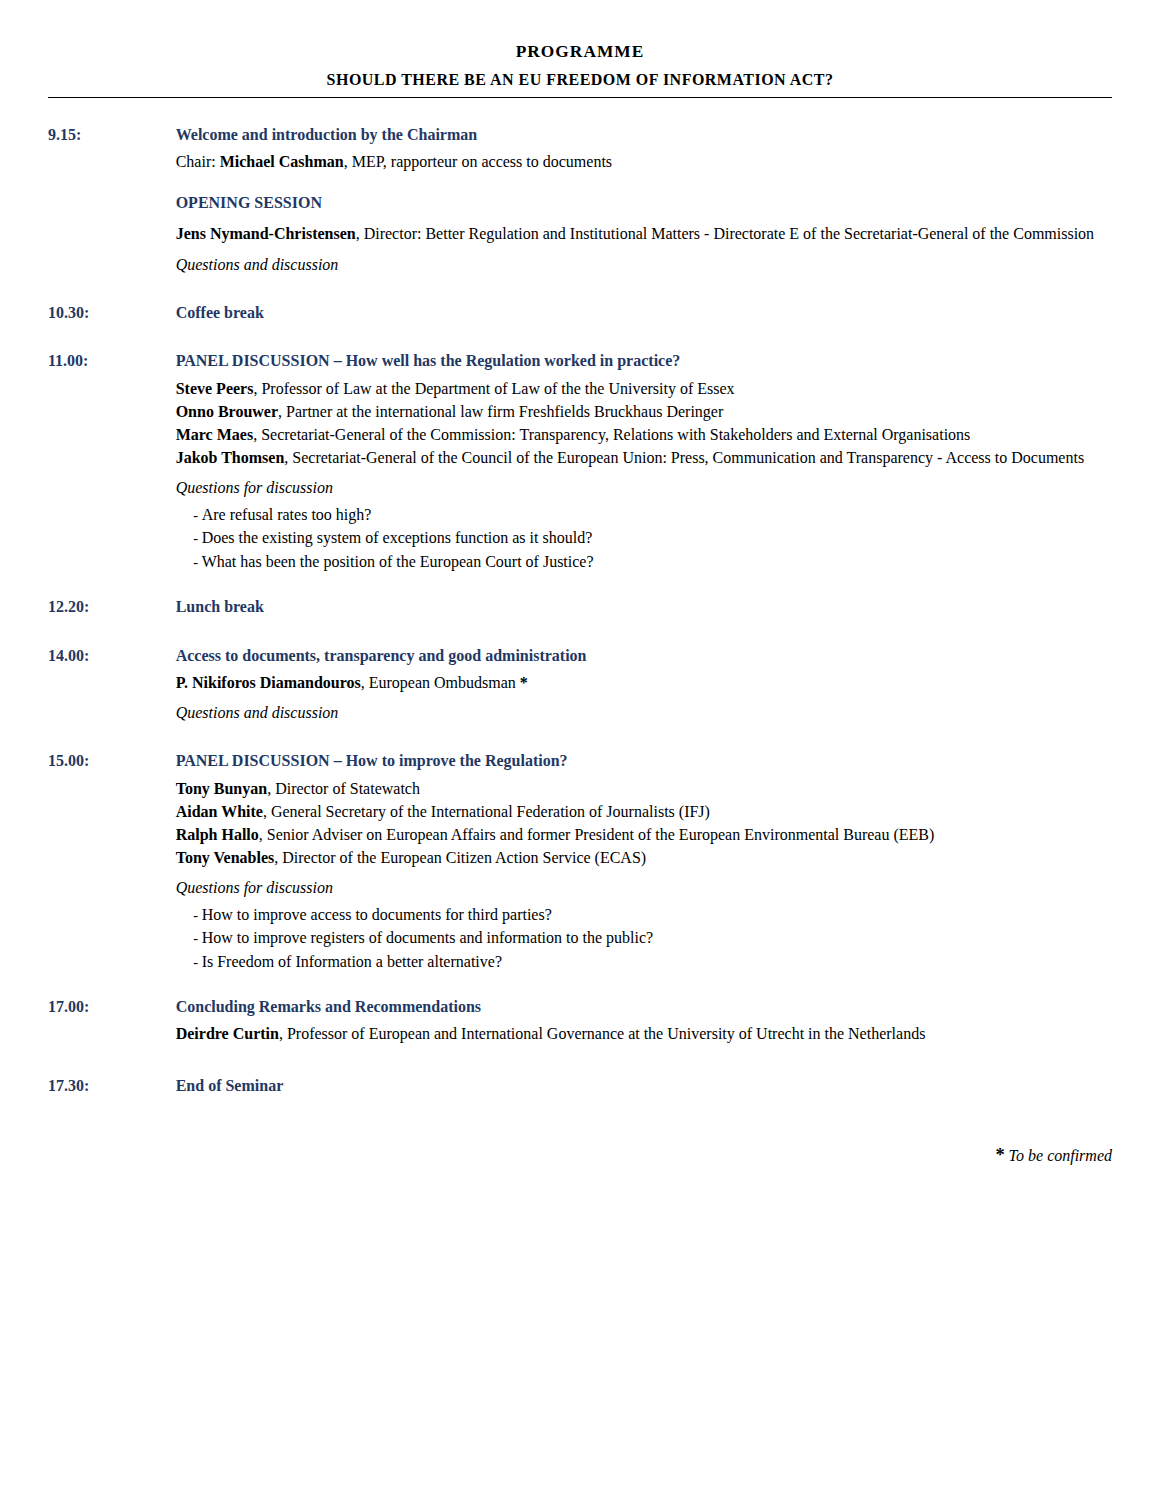Programme
Should there be an EU Freedom of Information Act?
| 9.15: | Welcome and introduction by the Chairman Chair: Michael Cashman , MEP, rapporteur on access to documents OPENING SESSION Jens Nymand-Christensen , Director: Better Regulation and Institutional Matters - Directorate E of the Secretariat-General of the Commission Questions and discussion |
| 10.30: | Coffee break |
| 11.00: | PANEL DISCUSSION – How well has the Regulation worked in practice? Steve Peers , Professor of Law at the Department of Law of the the University of Essex Onno Brouwer , Partner at the international law firm Freshfields Bruckhaus Deringer Marc Maes , Secretariat-General of the Commission: Transparency, Relations with Stakeholders and External Organisations Jakob Thomsen , Secretariat-General of the Council of the European Union: Press, Communication and Transparency - Access to Documents Questions for discussion Are refusal rates too high? Does the existing system of exceptions function as it should? What has been the position of the European Court of Justice? |
| 12.20: | Lunch break |
| 14.00: | Access to documents, transparency and good administration P. Nikiforos Diamandouros , European Ombudsman * Questions and discussion |
| 15.00: | PANEL DISCUSSION – How to improve the Regulation? Tony Bunyan , Director of Statewatch Aidan White , General Secretary of the International Federation of Journalists (IFJ) Ralph Hallo , Senior Adviser on European Affairs and former President of the European Environmental Bureau (EEB) Tony Venables , Director of the European Citizen Action Service (ECAS) Questions for discussion How to improve access to documents for third parties? How to improve registers of documents and information to the public? Is Freedom of Information a better alternative? |
| 17.00: | Concluding Remarks and Recommendations Deirdre Curtin , Professor of European and International Governance at the University of Utrecht in the Netherlands |
| 17.30: | End of Seminar |
* To be confirmed